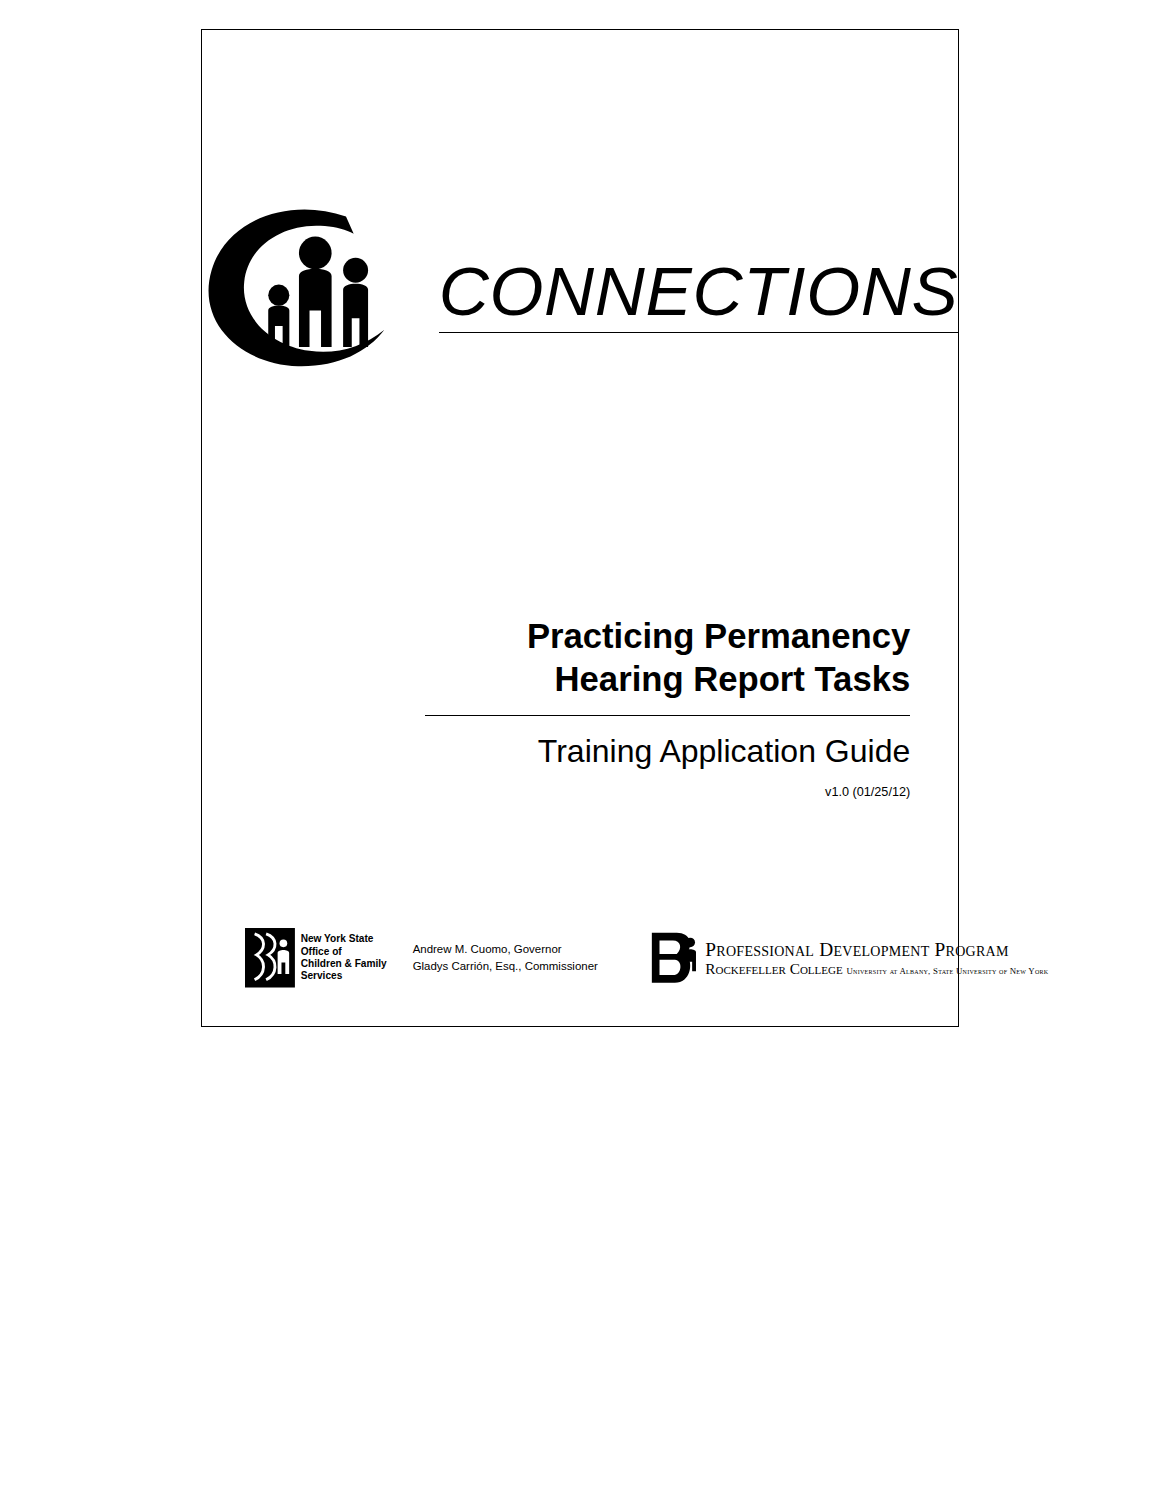CONNECTIONS
Practicing Permanency
Hearing Report Tasks
Training Application Guide
v1.0 (01/25/12)
New York State
Office of
Children & Family
Services
Andrew M. Cuomo, Governor
Gladys Carrión, Esq., Commissioner
Professional Development Program
Rockefeller College University at Albany, State University of New York